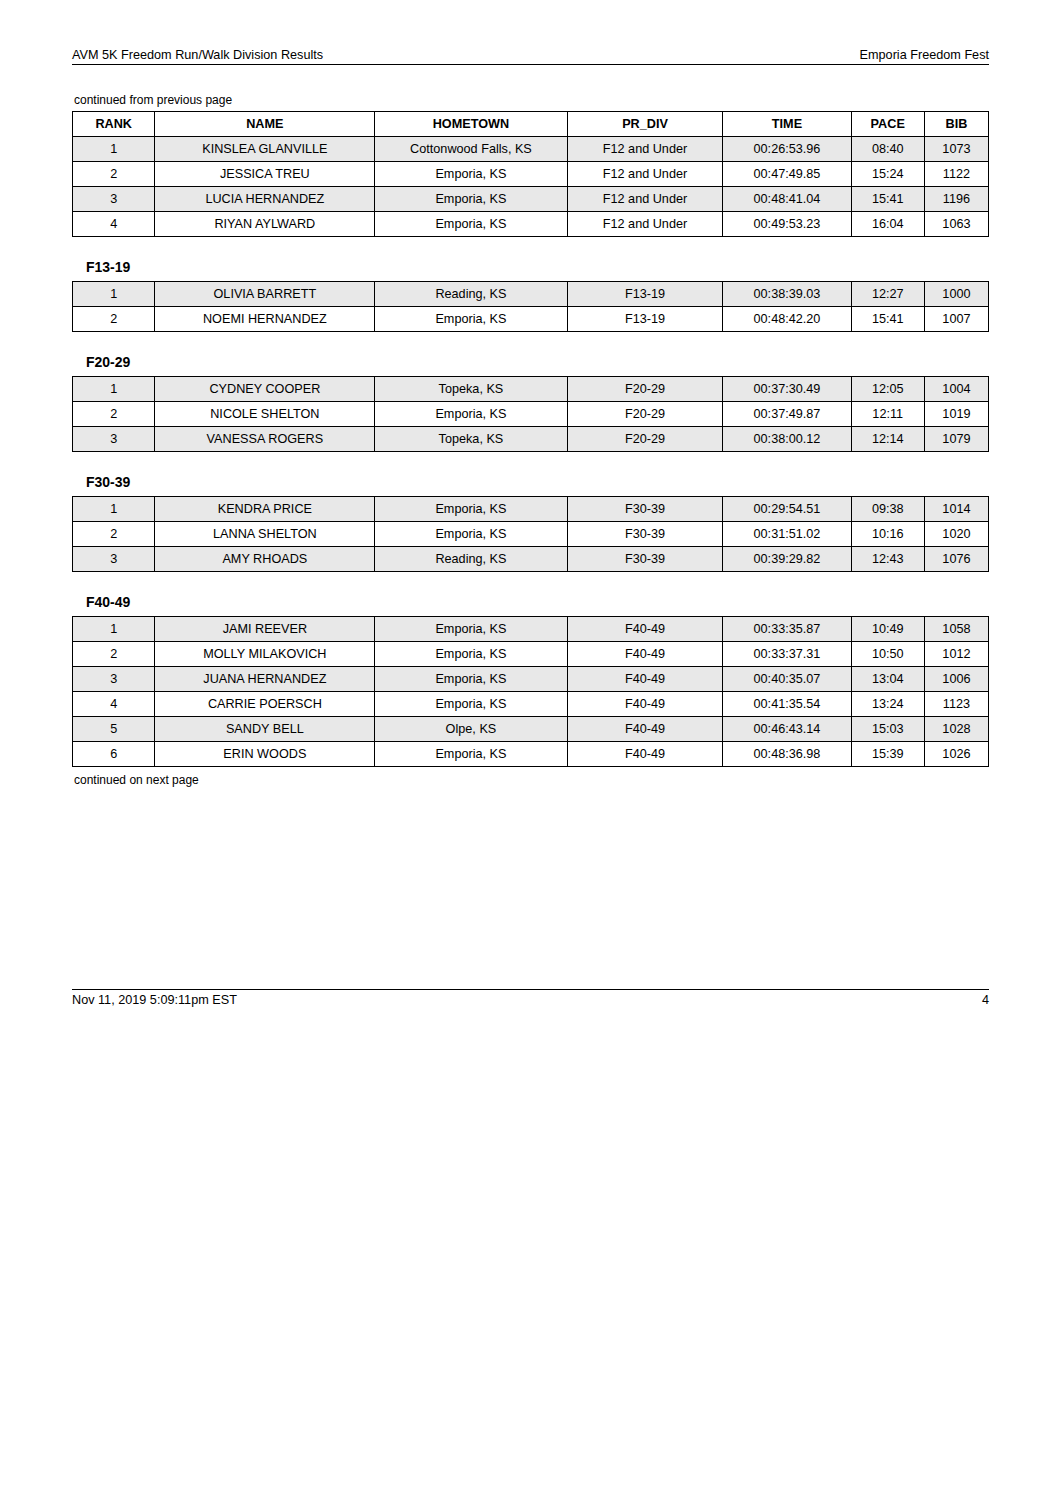AVM 5K Freedom Run/Walk Division Results Emporia Freedom Fest
continued from previous page
| RANK | NAME | HOMETOWN | PR_DIV | TIME | PACE | BIB |
| --- | --- | --- | --- | --- | --- | --- |
| 1 | KINSLEA GLANVILLE | Cottonwood Falls, KS | F12 and Under | 00:26:53.96 | 08:40 | 1073 |
| 2 | JESSICA TREU | Emporia, KS | F12 and Under | 00:47:49.85 | 15:24 | 1122 |
| 3 | LUCIA HERNANDEZ | Emporia, KS | F12 and Under | 00:48:41.04 | 15:41 | 1196 |
| 4 | RIYAN AYLWARD | Emporia, KS | F12 and Under | 00:49:53.23 | 16:04 | 1063 |
F13-19
| 1 | OLIVIA BARRETT | Reading, KS | F13-19 | 00:38:39.03 | 12:27 | 1000 |
| 2 | NOEMI HERNANDEZ | Emporia, KS | F13-19 | 00:48:42.20 | 15:41 | 1007 |
F20-29
| 1 | CYDNEY COOPER | Topeka, KS | F20-29 | 00:37:30.49 | 12:05 | 1004 |
| 2 | NICOLE SHELTON | Emporia, KS | F20-29 | 00:37:49.87 | 12:11 | 1019 |
| 3 | VANESSA ROGERS | Topeka, KS | F20-29 | 00:38:00.12 | 12:14 | 1079 |
F30-39
| 1 | KENDRA PRICE | Emporia, KS | F30-39 | 00:29:54.51 | 09:38 | 1014 |
| 2 | LANNA SHELTON | Emporia, KS | F30-39 | 00:31:51.02 | 10:16 | 1020 |
| 3 | AMY RHOADS | Reading, KS | F30-39 | 00:39:29.82 | 12:43 | 1076 |
F40-49
| 1 | JAMI REEVER | Emporia, KS | F40-49 | 00:33:35.87 | 10:49 | 1058 |
| 2 | MOLLY MILAKOVICH | Emporia, KS | F40-49 | 00:33:37.31 | 10:50 | 1012 |
| 3 | JUANA HERNANDEZ | Emporia, KS | F40-49 | 00:40:35.07 | 13:04 | 1006 |
| 4 | CARRIE POERSCH | Emporia, KS | F40-49 | 00:41:35.54 | 13:24 | 1123 |
| 5 | SANDY BELL | Olpe, KS | F40-49 | 00:46:43.14 | 15:03 | 1028 |
| 6 | ERIN WOODS | Emporia, KS | F40-49 | 00:48:36.98 | 15:39 | 1026 |
continued on next page
Nov 11, 2019 5:09:11pm EST 4